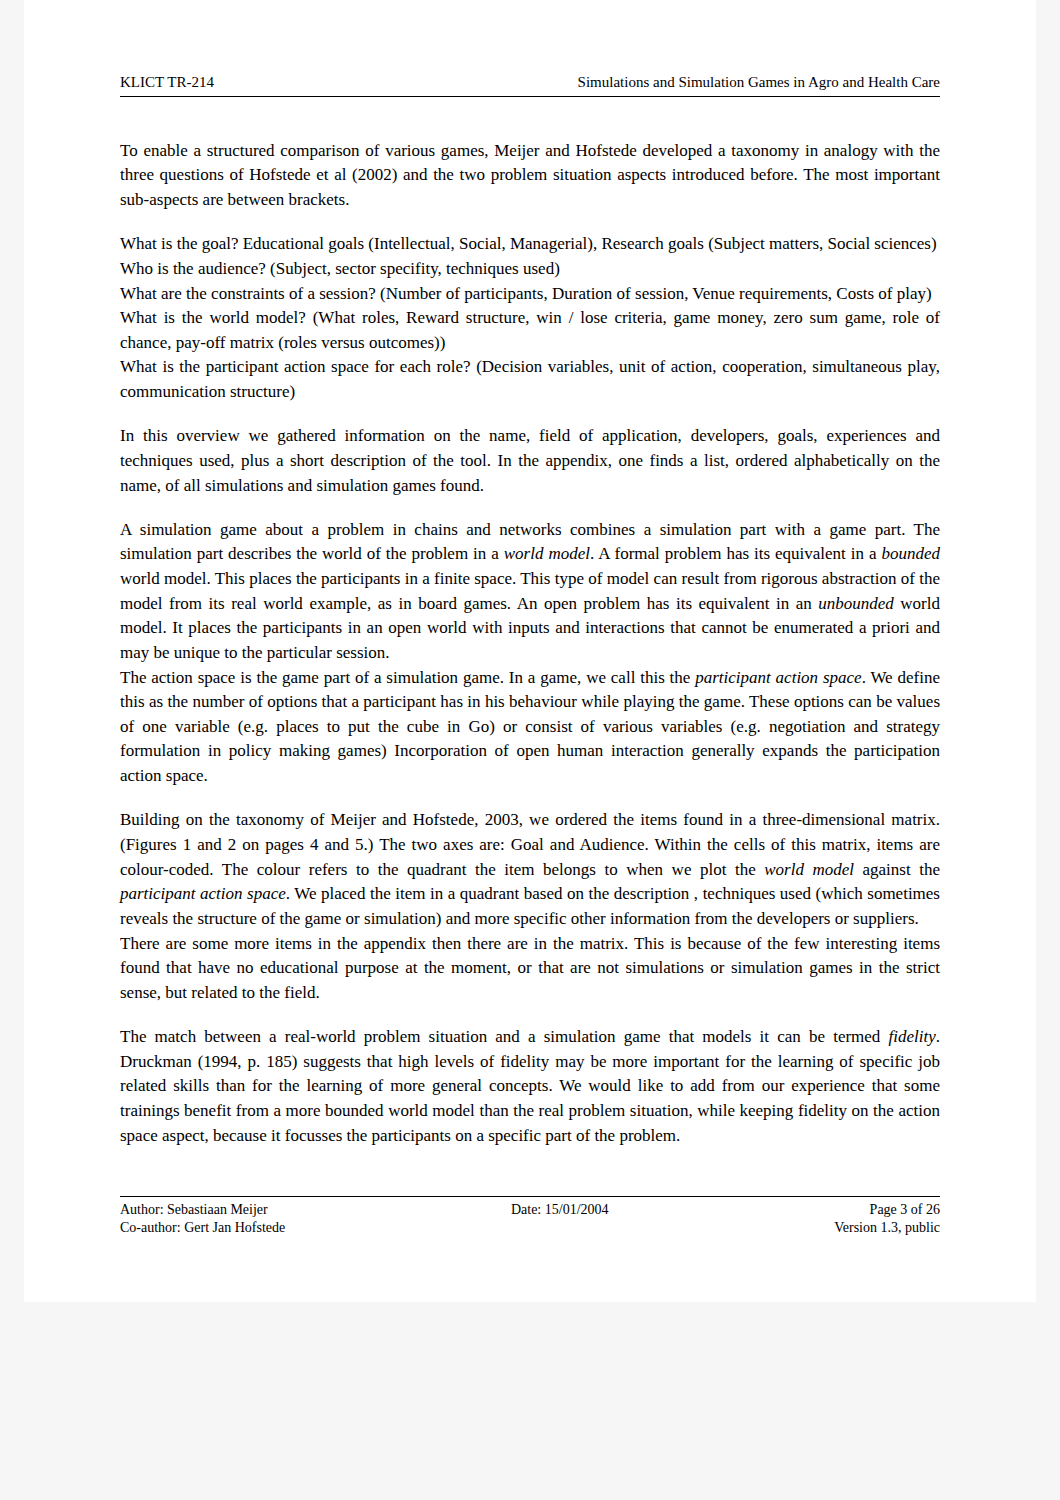KLICT TR-214 Simulations and Simulation Games in Agro and Health Care
To enable a structured comparison of various games, Meijer and Hofstede developed a taxonomy in analogy with the three questions of Hofstede et al (2002) and the two problem situation aspects introduced before. The most important sub-aspects are between brackets.
What is the goal? Educational goals (Intellectual, Social, Managerial), Research goals (Subject matters, Social sciences)
Who is the audience? (Subject, sector specifity, techniques used)
What are the constraints of a session? (Number of participants, Duration of session, Venue requirements, Costs of play)
What is the world model? (What roles, Reward structure, win / lose criteria, game money, zero sum game, role of chance, pay-off matrix (roles versus outcomes))
What is the participant action space for each role? (Decision variables, unit of action, cooperation, simultaneous play, communication structure)
In this overview we gathered information on the name, field of application, developers, goals, experiences and techniques used, plus a short description of the tool. In the appendix, one finds a list, ordered alphabetically on the name, of all simulations and simulation games found.
A simulation game about a problem in chains and networks combines a simulation part with a game part. The simulation part describes the world of the problem in a world model. A formal problem has its equivalent in a bounded world model. This places the participants in a finite space. This type of model can result from rigorous abstraction of the model from its real world example, as in board games. An open problem has its equivalent in an unbounded world model. It places the participants in an open world with inputs and interactions that cannot be enumerated a priori and may be unique to the particular session.
The action space is the game part of a simulation game. In a game, we call this the participant action space. We define this as the number of options that a participant has in his behaviour while playing the game. These options can be values of one variable (e.g. places to put the cube in Go) or consist of various variables (e.g. negotiation and strategy formulation in policy making games) Incorporation of open human interaction generally expands the participation action space.
Building on the taxonomy of Meijer and Hofstede, 2003, we ordered the items found in a three-dimensional matrix. (Figures 1 and 2 on pages 4 and 5.) The two axes are: Goal and Audience. Within the cells of this matrix, items are colour-coded. The colour refers to the quadrant the item belongs to when we plot the world model against the participant action space. We placed the item in a quadrant based on the description , techniques used (which sometimes reveals the structure of the game or simulation) and more specific other information from the developers or suppliers.
There are some more items in the appendix then there are in the matrix. This is because of the few interesting items found that have no educational purpose at the moment, or that are not simulations or simulation games in the strict sense, but related to the field.
The match between a real-world problem situation and a simulation game that models it can be termed fidelity. Druckman (1994, p. 185) suggests that high levels of fidelity may be more important for the learning of specific job related skills than for the learning of more general concepts. We would like to add from our experience that some trainings benefit from a more bounded world model than the real problem situation, while keeping fidelity on the action space aspect, because it focusses the participants on a specific part of the problem.
Author: Sebastiaan Meijer
Co-author: Gert Jan Hofstede
Date: 15/01/2004
Page 3 of 26
Version 1.3, public